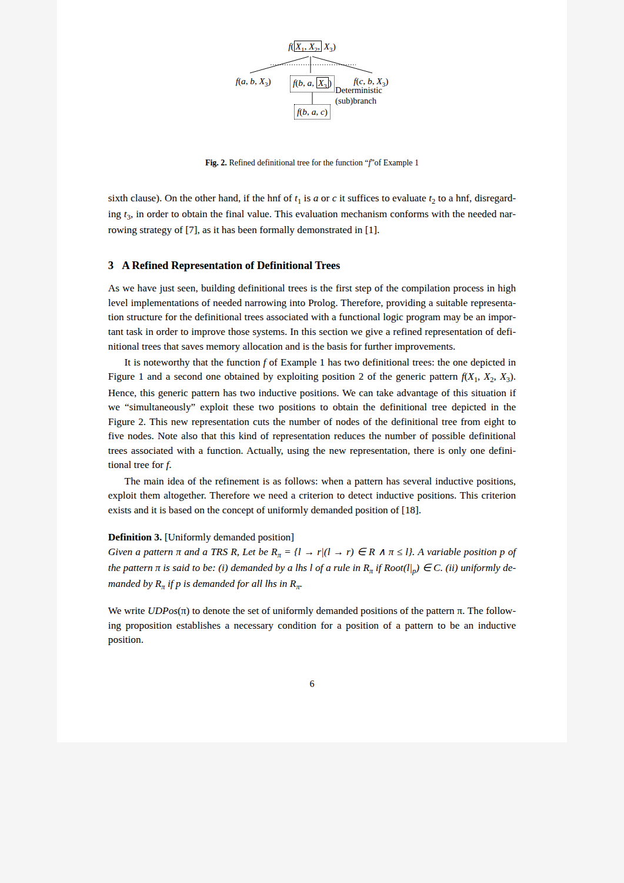f(X1, X2, X3)
f(a, b, X3)
f(b, a, X3)
f(b, a, c)
f(c, b, X3)
Deterministic
(sub)branch
Fig. 2. Refined definitional tree for the function “f”of Example 1
sixth clause). On the other hand, if the hnf of t1 is a or c it suffices to evaluate t2 to a hnf, disregarding t3, in order to obtain the final value. This evaluation mechanism conforms with the needed narrowing strategy of [7], as it has been formally demonstrated in [1].
3 A Refined Representation of Definitional Trees
As we have just seen, building definitional trees is the first step of the compilation process in high level implementations of needed narrowing into Prolog. Therefore, providing a suitable representation structure for the definitional trees associated with a functional logic program may be an important task in order to improve those systems. In this section we give a refined representation of definitional trees that saves memory allocation and is the basis for further improvements.
It is noteworthy that the function f of Example 1 has two definitional trees: the one depicted in Figure 1 and a second one obtained by exploiting position 2 of the generic pattern f(X1, X2, X3). Hence, this generic pattern has two inductive positions. We can take advantage of this situation if we “simultaneously” exploit these two positions to obtain the definitional tree depicted in the Figure 2. This new representation cuts the number of nodes of the definitional tree from eight to five nodes. Note also that this kind of representation reduces the number of possible definitional trees associated with a function. Actually, using the new representation, there is only one definitional tree for f.
The main idea of the refinement is as follows: when a pattern has several inductive positions, exploit them altogether. Therefore we need a criterion to detect inductive positions. This criterion exists and it is based on the concept of uniformly demanded position of [18].
Definition 3. [Uniformly demanded position]
Given a pattern π and a TRS R, Let be Rπ = {l → r|(l → r) ∈ R ∧ π ≤ l}. A variable position p of the pattern π is said to be: (i) demanded by a lhs l of a rule in Rπ if Root(l|p) ∈ C. (ii) uniformly demanded by Rπ if p is demanded for all lhs in Rπ.
We write UDPos(π) to denote the set of uniformly demanded positions of the pattern π. The following proposition establishes a necessary condition for a position of a pattern to be an inductive position.
6